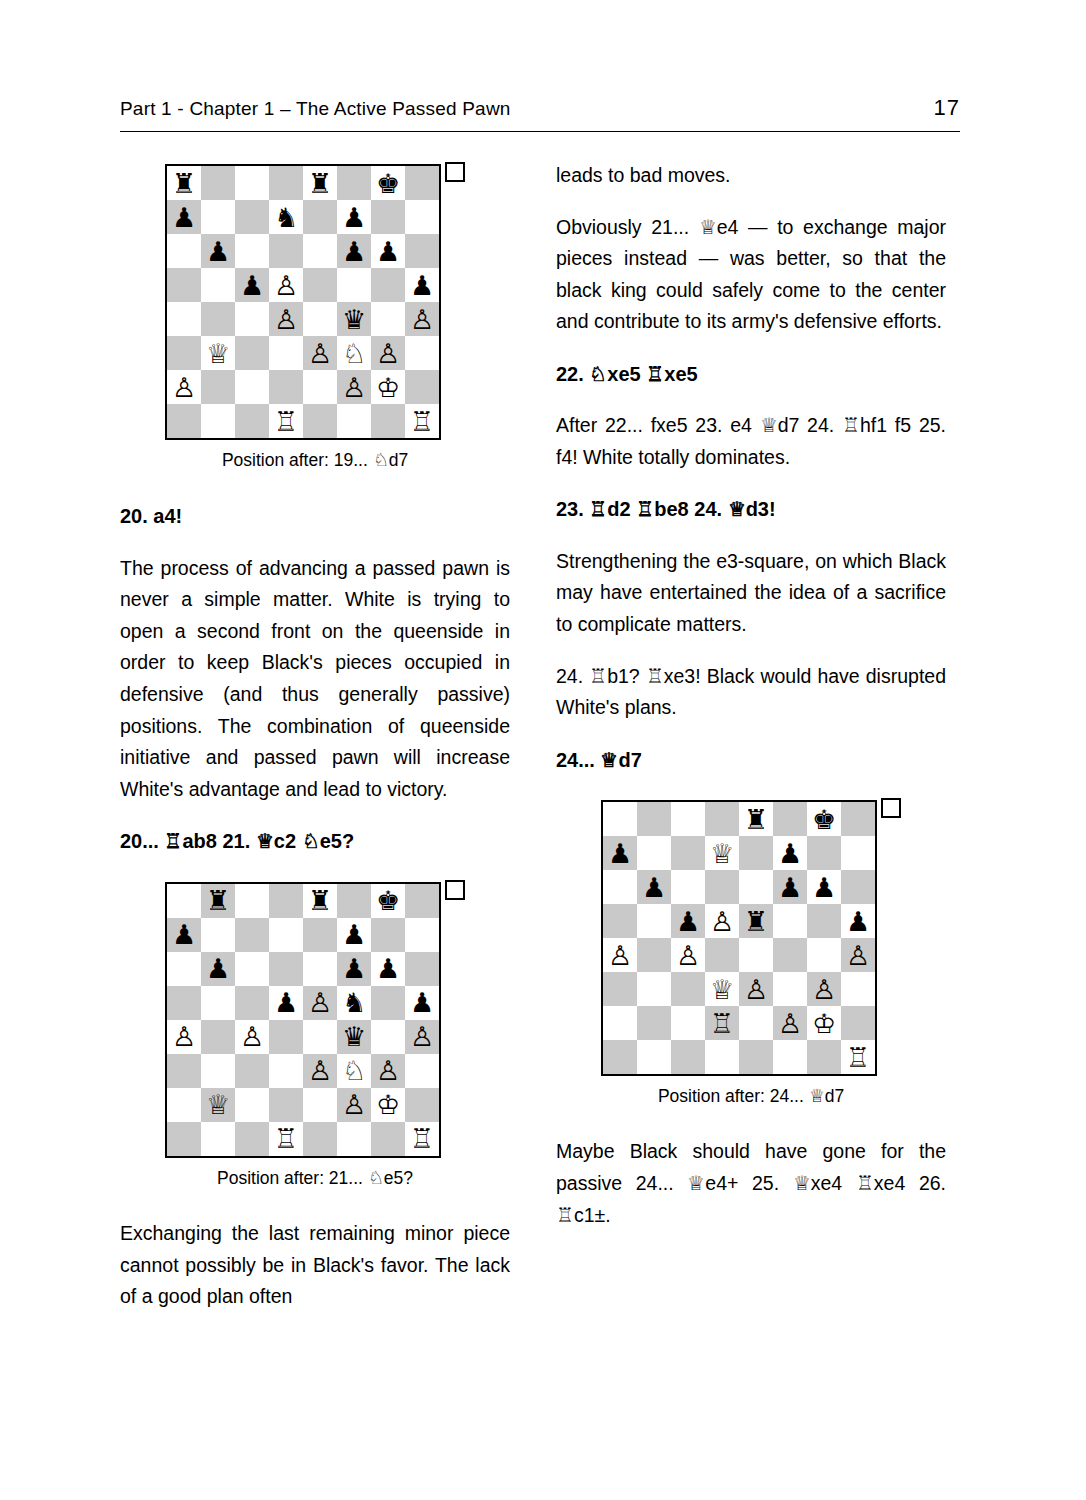Part 1 - Chapter 1 – The Active Passed Pawn
17
| ♜ | | | | ♜ | | ♚ | |
| ♟ | | | ♞ | | ♟ | | |
| | ♟ | | | | ♟ | ♟ | |
| | | ♟ | ♙ | | | | ♟ |
| | | | ♙ | | ♛ | | ♙ |
| | ♕ | | | ♙ | ♘ | ♙ | |
| ♙ | | | | | ♙ | ♔ | |
| | | | ♖ | | | | ♖ |
Position after: 19... ♘d7
20. a4!
The process of advancing a passed pawn is never a simple matter. White is trying to open a second front on the queenside in order to keep Black's pieces occupied in defensive (and thus generally passive) positions. The combination of queenside initiative and passed pawn will increase White's advantage and lead to victory.
20... ♖ab8 21. ♕c2 ♘e5?
| | ♜ | | | ♜ | | ♚ | |
| ♟ | | | | | ♟ | | |
| | ♟ | | | | ♟ | ♟ | |
| | | | ♟ | ♙ | ♞ | | ♟ |
| ♙ | | ♙ | | | ♛ | | ♙ |
| | | | | ♙ | ♘ | ♙ | |
| | ♕ | | | | ♙ | ♔ | |
| | | | ♖ | | | | ♖ |
Position after: 21... ♘e5?
Exchanging the last remaining minor piece cannot possibly be in Black's favor. The lack of a good plan often
leads to bad moves.
Obviously 21... ♕e4 — to exchange major pieces instead — was better, so that the black king could safely come to the center and contribute to its army's defensive efforts.
22. ♘xe5 ♖xe5
After 22... fxe5 23. e4 ♕d7 24. ♖hf1 f5 25. f4! White totally dominates.
23. ♖d2 ♖be8 24. ♕d3!
Strengthening the e3-square, on which Black may have entertained the idea of a sacrifice to complicate matters.
24. ♖b1? ♖xe3! Black would have disrupted White's plans.
24... ♕d7
| | | | | ♜ | | ♚ | |
| ♟ | | | ♕ | | ♟ | | |
| | ♟ | | | | ♟ | ♟ | |
| | | ♟ | ♙ | ♜ | | | ♟ |
| ♙ | | ♙ | | | | | ♙ |
| | | | ♕ | ♙ | | ♙ | |
| | | | ♖ | | ♙ | ♔ | |
| | | | | | | | ♖ |
Position after: 24... ♕d7
Maybe Black should have gone for the passive 24... ♕e4+ 25. ♕xe4 ♖xe4 26. ♖c1±.